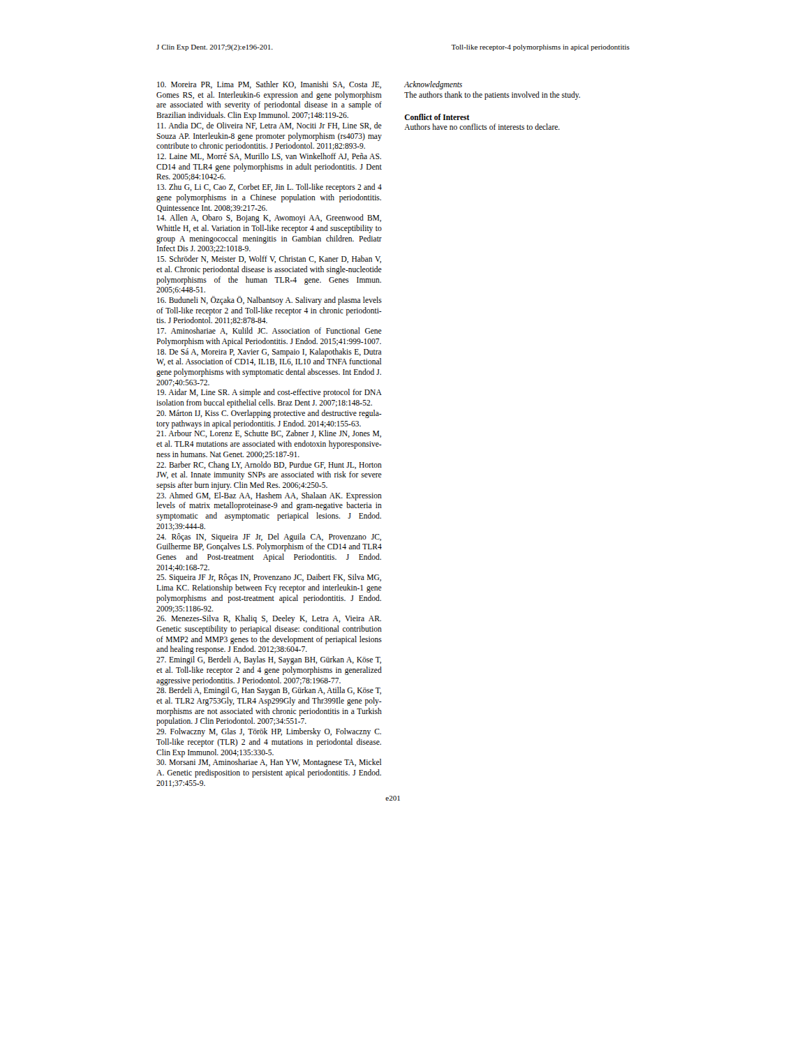J Clin Exp Dent. 2017;9(2):e196-201.
Toll-like receptor-4 polymorphisms in apical periodontitis
10. Moreira PR, Lima PM, Sathler KO, Imanishi SA, Costa JE, Gomes RS, et al. Interleukin-6 expression and gene polymorphism are associated with severity of periodontal disease in a sample of Brazilian individuals. Clin Exp Immunol. 2007;148:119-26.
11. Andia DC, de Oliveira NF, Letra AM, Nociti Jr FH, Line SR, de Souza AP. Interleukin-8 gene promoter polymorphism (rs4073) may contribute to chronic periodontitis. J Periodontol. 2011;82:893-9.
12. Laine ML, Morré SA, Murillo LS, van Winkelhoff AJ, Peña AS. CD14 and TLR4 gene polymorphisms in adult periodontitis. J Dent Res. 2005;84:1042-6.
13. Zhu G, Li C, Cao Z, Corbet EF, Jin L. Toll-like receptors 2 and 4 gene polymorphisms in a Chinese population with periodontitis. Quintessence Int. 2008;39:217-26.
14. Allen A, Obaro S, Bojang K, Awomoyi AA, Greenwood BM, Whittle H, et al. Variation in Toll-like receptor 4 and susceptibility to group A meningococcal meningitis in Gambian children. Pediatr Infect Dis J. 2003;22:1018-9.
15. Schröder N, Meister D, Wolff V, Christan C, Kaner D, Haban V, et al. Chronic periodontal disease is associated with single-nucleotide polymorphisms of the human TLR-4 gene. Genes Immun. 2005;6:448-51.
16. Buduneli N, Özçaka Ö, Nalbantsoy A. Salivary and plasma levels of Toll-like receptor 2 and Toll-like receptor 4 in chronic periodontitis. J Periodontol. 2011;82:878-84.
17. Aminoshariae A, Kulild JC. Association of Functional Gene Polymorphism with Apical Periodontitis. J Endod. 2015;41:999-1007.
18. De Sá A, Moreira P, Xavier G, Sampaio I, Kalapothakis E, Dutra W, et al. Association of CD14, IL1B, IL6, IL10 and TNFA functional gene polymorphisms with symptomatic dental abscesses. Int Endod J. 2007;40:563-72.
19. Aidar M, Line SR. A simple and cost-effective protocol for DNA isolation from buccal epithelial cells. Braz Dent J. 2007;18:148-52.
20. Márton IJ, Kiss C. Overlapping protective and destructive regulatory pathways in apical periodontitis. J Endod. 2014;40:155-63.
21. Arbour NC, Lorenz E, Schutte BC, Zabner J, Kline JN, Jones M, et al. TLR4 mutations are associated with endotoxin hyporesponsiveness in humans. Nat Genet. 2000;25:187-91.
22. Barber RC, Chang LY, Arnoldo BD, Purdue GF, Hunt JL, Horton JW, et al. Innate immunity SNPs are associated with risk for severe sepsis after burn injury. Clin Med Res. 2006;4:250-5.
23. Ahmed GM, El-Baz AA, Hashem AA, Shalaan AK. Expression levels of matrix metalloproteinase-9 and gram-negative bacteria in symptomatic and asymptomatic periapical lesions. J Endod. 2013;39:444-8.
24. Rôças IN, Siqueira JF Jr, Del Aguila CA, Provenzano JC, Guilherme BP, Gonçalves LS. Polymorphism of the CD14 and TLR4 Genes and Post-treatment Apical Periodontitis. J Endod. 2014;40:168-72.
25. Siqueira JF Jr, Rôças IN, Provenzano JC, Daibert FK, Silva MG, Lima KC. Relationship between Fcγ receptor and interleukin-1 gene polymorphisms and post-treatment apical periodontitis. J Endod. 2009;35:1186-92.
26. Menezes-Silva R, Khaliq S, Deeley K, Letra A, Vieira AR. Genetic susceptibility to periapical disease: conditional contribution of MMP2 and MMP3 genes to the development of periapical lesions and healing response. J Endod. 2012;38:604-7.
27. Emingil G, Berdeli A, Baylas H, Saygan BH, Gürkan A, Köse T, et al. Toll-like receptor 2 and 4 gene polymorphisms in generalized aggressive periodontitis. J Periodontol. 2007;78:1968-77.
28. Berdeli A, Emingil G, Han Saygan B, Gürkan A, Atilla G, Köse T, et al. TLR2 Arg753Gly, TLR4 Asp299Gly and Thr399Ile gene polymorphisms are not associated with chronic periodontitis in a Turkish population. J Clin Periodontol. 2007;34:551-7.
29. Folwaczny M, Glas J, Török HP, Limbersky O, Folwaczny C. Toll-like receptor (TLR) 2 and 4 mutations in periodontal disease. Clin Exp Immunol. 2004;135:330-5.
30. Morsani JM, Aminoshariae A, Han YW, Montagnese TA, Mickel A. Genetic predisposition to persistent apical periodontitis. J Endod. 2011;37:455-9.
Acknowledgments
The authors thank to the patients involved in the study.
Conflict of Interest
Authors have no conflicts of interests to declare.
e201